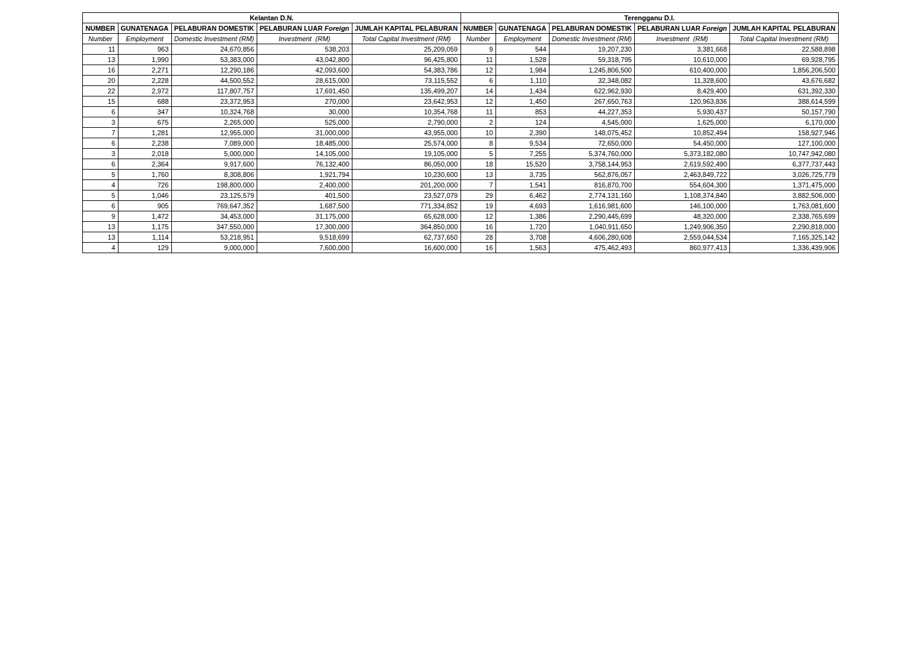| Kelantan D.N. | Terengganu D.I. |
| --- | --- |
| NUMBER | GUNATENAGA | PELABURAN DOMESTIK | PELABURAN LUAR Foreign | JUMLAH KAPITAL PELABURAN | NUMBER | GUNATENAGA | PELABURAN DOMESTIK | PELABURAN LUAR Foreign | JUMLAH KAPITAL PELABURAN |
| Number | Employment | Domestic Investment (RM) | Investment (RM) | Total Capital Investment (RM) | Number | Employment | Domestic Investment (RM) | Investment (RM) | Total Capital Investment (RM) |
| 11 | 963 | 24,670,856 | 538,203 | 25,209,059 | 9 | 544 | 19,207,230 | 3,381,668 | 22,588,898 |
| 13 | 1,990 | 53,383,000 | 43,042,800 | 96,425,800 | 11 | 1,528 | 59,318,795 | 10,610,000 | 69,928,795 |
| 16 | 2,271 | 12,290,186 | 42,093,600 | 54,383,786 | 12 | 1,984 | 1,245,806,500 | 610,400,000 | 1,856,206,500 |
| 20 | 2,228 | 44,500,552 | 28,615,000 | 73,115,552 | 6 | 1,110 | 32,348,082 | 11,328,600 | 43,676,682 |
| 22 | 2,972 | 117,807,757 | 17,691,450 | 135,499,207 | 14 | 1,434 | 622,962,930 | 8,429,400 | 631,392,330 |
| 15 | 688 | 23,372,953 | 270,000 | 23,642,953 | 12 | 1,450 | 267,650,763 | 120,963,836 | 388,614,599 |
| 6 | 347 | 10,324,768 | 30,000 | 10,354,768 | 11 | 853 | 44,227,353 | 5,930,437 | 50,157,790 |
| 3 | 675 | 2,265,000 | 525,000 | 2,790,000 | 2 | 124 | 4,545,000 | 1,625,000 | 6,170,000 |
| 7 | 1,281 | 12,955,000 | 31,000,000 | 43,955,000 | 10 | 2,390 | 148,075,452 | 10,852,494 | 158,927,946 |
| 6 | 2,238 | 7,089,000 | 18,485,000 | 25,574,000 | 8 | 9,534 | 72,650,000 | 54,450,000 | 127,100,000 |
| 3 | 2,018 | 5,000,000 | 14,105,000 | 19,105,000 | 5 | 7,255 | 5,374,760,000 | 5,373,182,080 | 10,747,942,080 |
| 6 | 2,364 | 9,917,600 | 76,132,400 | 86,050,000 | 18 | 15,520 | 3,758,144,953 | 2,619,592,490 | 6,377,737,443 |
| 5 | 1,760 | 8,308,806 | 1,921,794 | 10,230,600 | 13 | 3,735 | 562,876,057 | 2,463,849,722 | 3,026,725,779 |
| 4 | 726 | 198,800,000 | 2,400,000 | 201,200,000 | 7 | 1,541 | 816,870,700 | 554,604,300 | 1,371,475,000 |
| 5 | 1,046 | 23,125,579 | 401,500 | 23,527,079 | 29 | 6,462 | 2,774,131,160 | 1,108,374,840 | 3,882,506,000 |
| 6 | 905 | 769,647,352 | 1,687,500 | 771,334,852 | 19 | 4,693 | 1,616,981,600 | 146,100,000 | 1,763,081,600 |
| 9 | 1,472 | 34,453,000 | 31,175,000 | 65,628,000 | 12 | 1,386 | 2,290,445,699 | 48,320,000 | 2,338,765,699 |
| 13 | 1,175 | 347,550,000 | 17,300,000 | 364,850,000 | 16 | 1,720 | 1,040,911,650 | 1,249,906,350 | 2,290,818,000 |
| 13 | 1,114 | 53,218,951 | 9,518,699 | 62,737,650 | 28 | 3,708 | 4,606,280,608 | 2,559,044,534 | 7,165,325,142 |
| 4 | 129 | 9,000,000 | 7,600,000 | 16,600,000 | 16 | 1,563 | 475,462,493 | 860,977,413 | 1,336,439,906 |